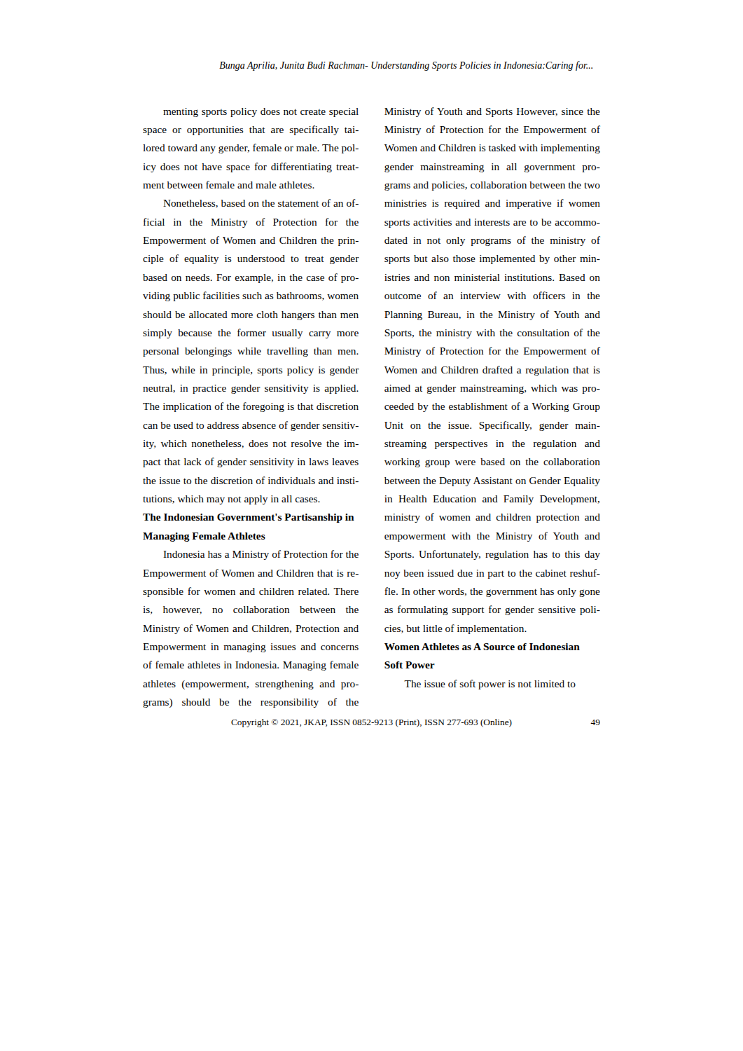Bunga Aprilia, Junita Budi Rachman- Understanding Sports Policies in Indonesia:Caring for...
menting sports policy does not create special space or opportunities that are specifically tailored toward any gender, female or male. The policy does not have space for differentiating treatment between female and male athletes.
Nonetheless, based on the statement of an official in the Ministry of Protection for the Empowerment of Women and Children the principle of equality is understood to treat gender based on needs. For example, in the case of providing public facilities such as bathrooms, women should be allocated more cloth hangers than men simply because the former usually carry more personal belongings while travelling than men. Thus, while in principle, sports policy is gender neutral, in practice gender sensitivity is applied. The implication of the foregoing is that discretion can be used to address absence of gender sensitivity, which nonetheless, does not resolve the impact that lack of gender sensitivity in laws leaves the issue to the discretion of individuals and institutions, which may not apply in all cases.
The Indonesian Government's Partisanship in Managing Female Athletes
Indonesia has a Ministry of Protection for the Empowerment of Women and Children that is responsible for women and children related. There is, however, no collaboration between the Ministry of Women and Children, Protection and Empowerment in managing issues and concerns of female athletes in Indonesia. Managing female athletes (empowerment, strengthening and programs) should be the responsibility of the Ministry of Youth and Sports However, since the Ministry of Protection for the Empowerment of Women and Children is tasked with implementing gender mainstreaming in all government programs and policies, collaboration between the two ministries is required and imperative if women sports activities and interests are to be accommodated in not only programs of the ministry of sports but also those implemented by other ministries and non ministerial institutions. Based on outcome of an interview with officers in the Planning Bureau, in the Ministry of Youth and Sports, the ministry with the consultation of the Ministry of Protection for the Empowerment of Women and Children drafted a regulation that is aimed at gender mainstreaming, which was proceeded by the establishment of a Working Group Unit on the issue. Specifically, gender mainstreaming perspectives in the regulation and working group were based on the collaboration between the Deputy Assistant on Gender Equality in Health Education and Family Development, ministry of women and children protection and empowerment with the Ministry of Youth and Sports. Unfortunately, regulation has to this day noy been issued due in part to the cabinet reshuffle. In other words, the government has only gone as formulating support for gender sensitive policies, but little of implementation.
Women Athletes as A Source of Indonesian Soft Power
The issue of soft power is not limited to
Copyright © 2021, JKAP, ISSN 0852-9213 (Print), ISSN 277-693 (Online)
49